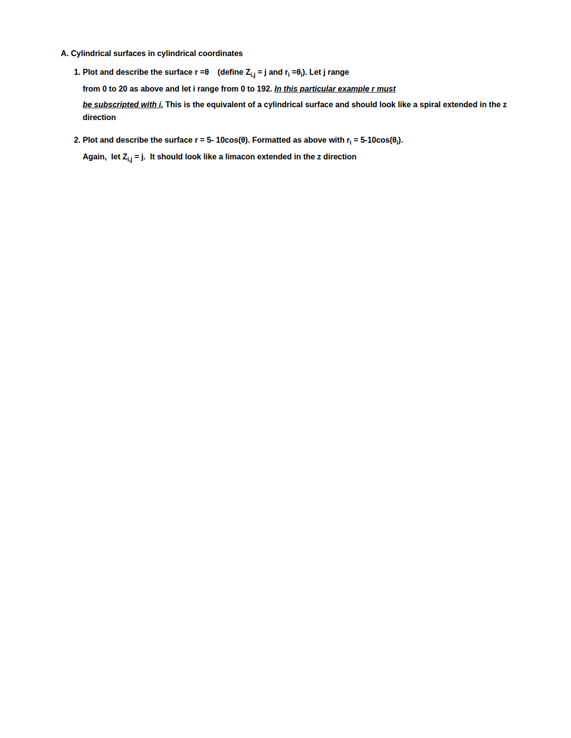Cylindrical surfaces in cylindrical coordinates
Plot and describe the surface r =θ (define Zi,j = j and ri =θi). Let j range
from 0 to 20 as above and let i range from 0 to 192. In this particular example r must
be subscripted with i. This is the equivalent of a cylindrical surface and should look like a spiral extended in the z direction
Plot and describe the surface r = 5- 10cos(θ). Formatted as above with ri = 5-10cos(θi).
Again, let Zi,j = j. It should look like a limacon extended in the z direction